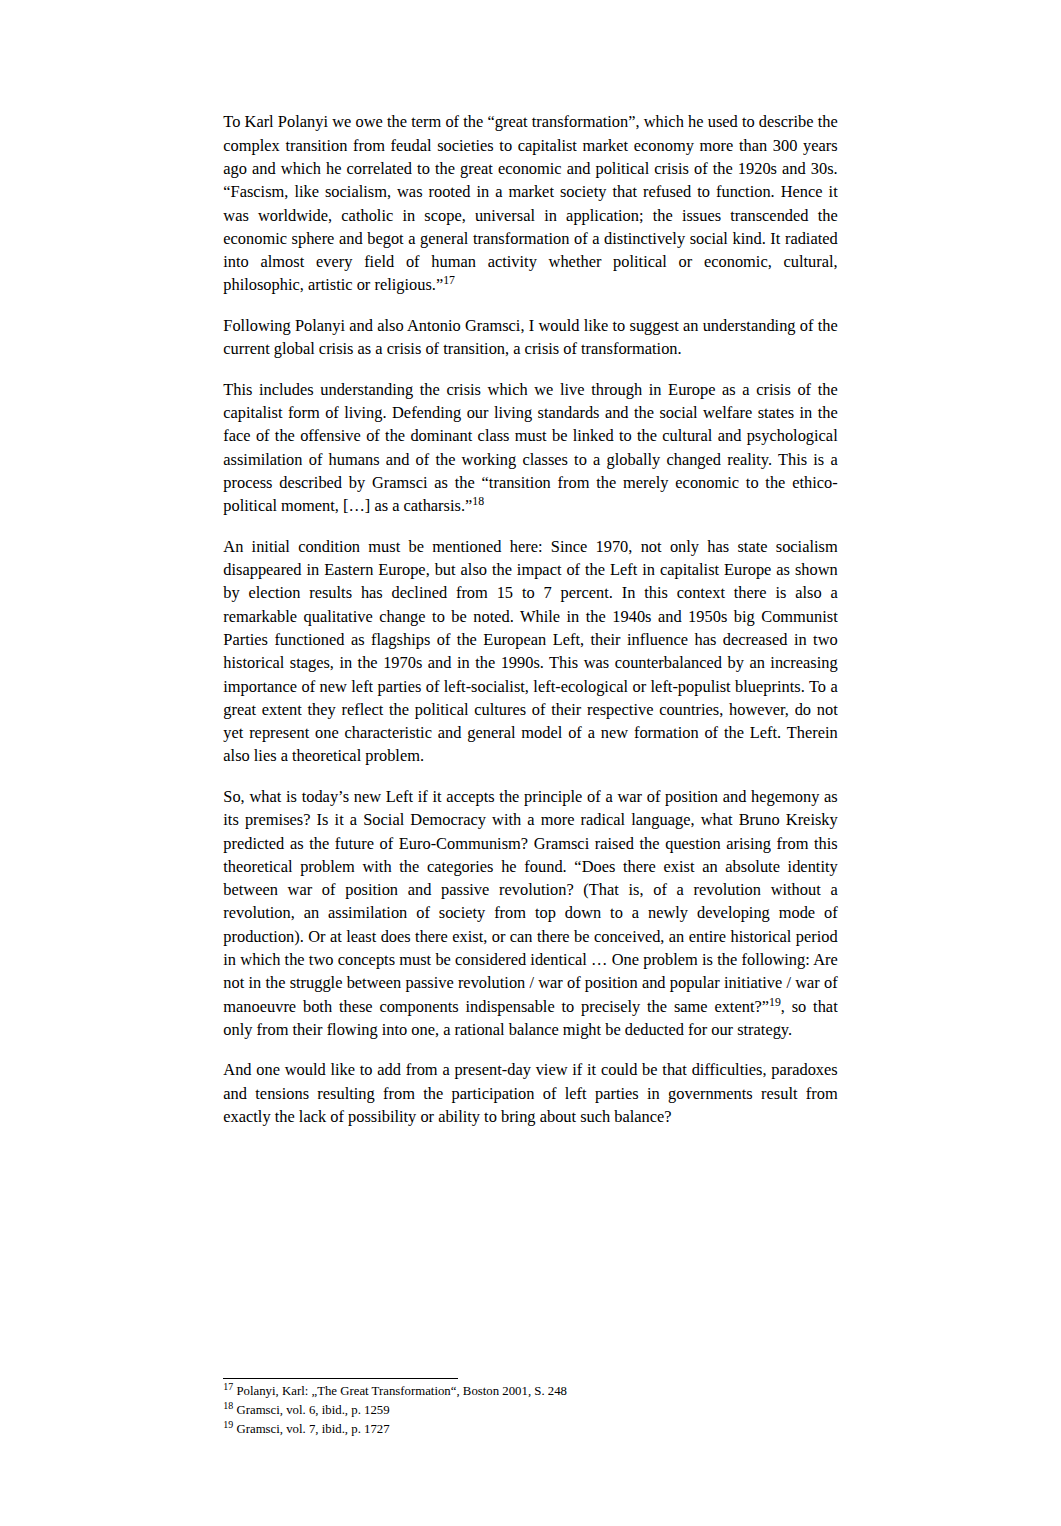To Karl Polanyi we owe the term of the “great transformation”, which he used to describe the complex transition from feudal societies to capitalist market economy more than 300 years ago and which he correlated to the great economic and political crisis of the 1920s and 30s. “Fascism, like socialism, was rooted in a market society that refused to function. Hence it was worldwide, catholic in scope, universal in application; the issues transcended the economic sphere and begot a general transformation of a distinctively social kind. It radiated into almost every field of human activity whether political or economic, cultural, philosophic, artistic or religious.”17
Following Polanyi and also Antonio Gramsci, I would like to suggest an understanding of the current global crisis as a crisis of transition, a crisis of transformation.
This includes understanding the crisis which we live through in Europe as a crisis of the capitalist form of living. Defending our living standards and the social welfare states in the face of the offensive of the dominant class must be linked to the cultural and psychological assimilation of humans and of the working classes to a globally changed reality. This is a process described by Gramsci as the “transition from the merely economic to the ethico-political moment, […] as a catharsis.”18
An initial condition must be mentioned here: Since 1970, not only has state socialism disappeared in Eastern Europe, but also the impact of the Left in capitalist Europe as shown by election results has declined from 15 to 7 percent. In this context there is also a remarkable qualitative change to be noted. While in the 1940s and 1950s big Communist Parties functioned as flagships of the European Left, their influence has decreased in two historical stages, in the 1970s and in the 1990s. This was counterbalanced by an increasing importance of new left parties of left-socialist, left-ecological or left-populist blueprints. To a great extent they reflect the political cultures of their respective countries, however, do not yet represent one characteristic and general model of a new formation of the Left. Therein also lies a theoretical problem.
So, what is today’s new Left if it accepts the principle of a war of position and hegemony as its premises? Is it a Social Democracy with a more radical language, what Bruno Kreisky predicted as the future of Euro-Communism? Gramsci raised the question arising from this theoretical problem with the categories he found. “Does there exist an absolute identity between war of position and passive revolution? (That is, of a revolution without a revolution, an assimilation of society from top down to a newly developing mode of production). Or at least does there exist, or can there be conceived, an entire historical period in which the two concepts must be considered identical … One problem is the following: Are not in the struggle between passive revolution / war of position and popular initiative / war of manoeuvre both these components indispensable to precisely the same extent?”19, so that only from their flowing into one, a rational balance might be deducted for our strategy.
And one would like to add from a present-day view if it could be that difficulties, paradoxes and tensions resulting from the participation of left parties in governments result from exactly the lack of possibility or ability to bring about such balance?
17 Polanyi, Karl: „The Great Transformation“, Boston 2001, S. 248
18 Gramsci, vol. 6, ibid., p. 1259
19 Gramsci, vol. 7, ibid., p. 1727